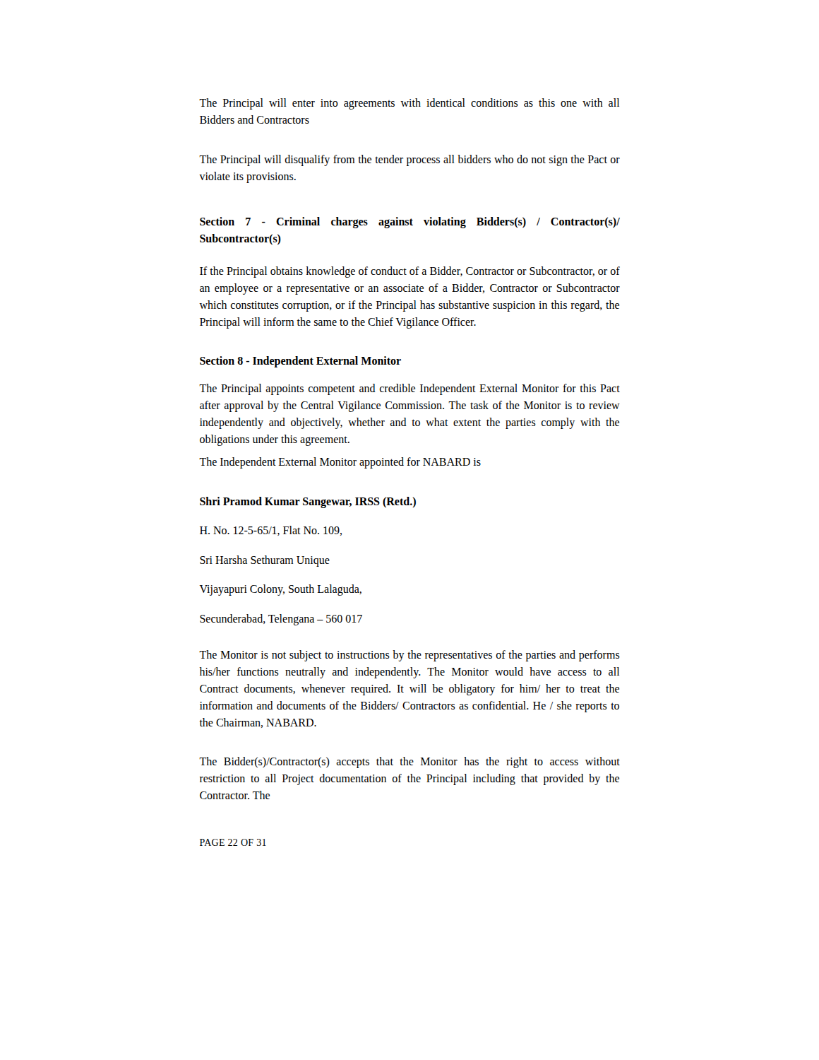The Principal will enter into agreements with identical conditions as this one with all Bidders and Contractors
The Principal will disqualify from the tender process all bidders who do not sign the Pact or violate its provisions.
Section 7 - Criminal charges against violating Bidders(s) / Contractor(s)/ Subcontractor(s)
If the Principal obtains knowledge of conduct of a Bidder, Contractor or Subcontractor, or of an employee or a representative or an associate of a Bidder, Contractor or Subcontractor which constitutes corruption, or if the Principal has substantive suspicion in this regard, the Principal will inform the same to the Chief Vigilance Officer.
Section 8 - Independent External Monitor
The Principal appoints competent and credible Independent External Monitor for this Pact after approval by the Central Vigilance Commission. The task of the Monitor is to review independently and objectively, whether and to what extent the parties comply with the obligations under this agreement.
The Independent External Monitor appointed for NABARD is
Shri Pramod Kumar Sangewar, IRSS (Retd.)
H. No. 12-5-65/1, Flat No. 109,
Sri Harsha Sethuram Unique
Vijayapuri Colony, South Lalaguda,
Secunderabad, Telengana – 560 017
The Monitor is not subject to instructions by the representatives of the parties and performs his/her functions neutrally and independently. The Monitor would have access to all Contract documents, whenever required. It will be obligatory for him/ her to treat the information and documents of the Bidders/ Contractors as confidential. He / she reports to the Chairman, NABARD.
The Bidder(s)/Contractor(s) accepts that the Monitor has the right to access without restriction to all Project documentation of the Principal including that provided by the Contractor. The
PAGE 22 OF 31